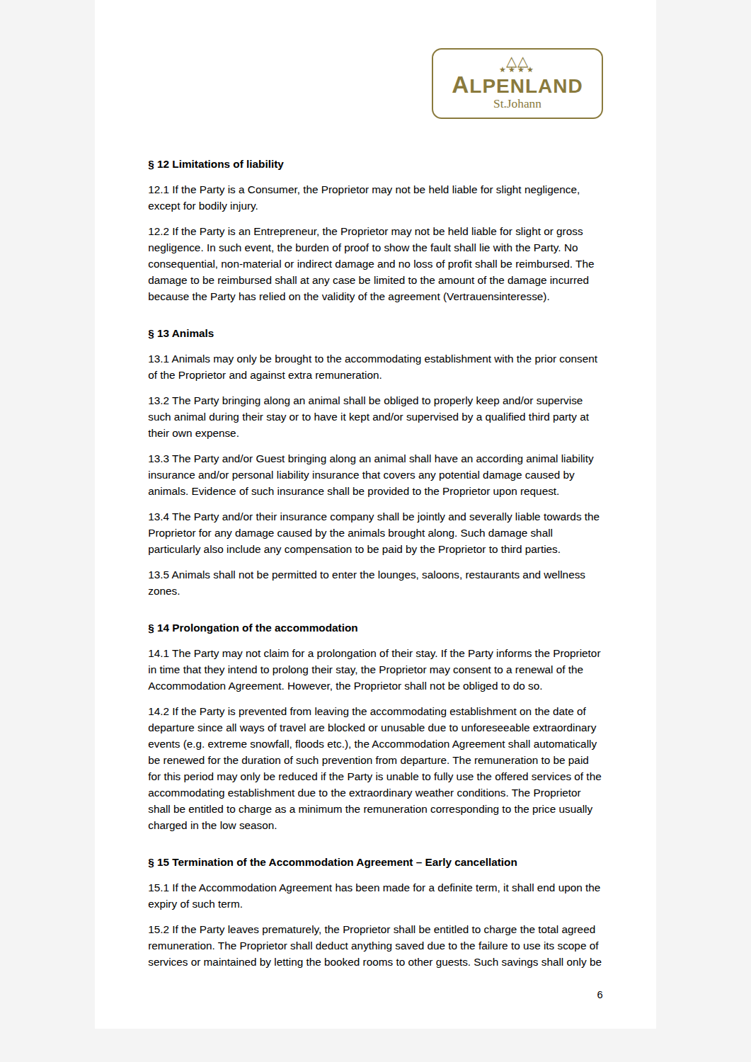△△
★★★★
ALPENLAND
St.Johann
§ 12 Limitations of liability
12.1 If the Party is a Consumer, the Proprietor may not be held liable for slight negligence, except for bodily injury.
12.2 If the Party is an Entrepreneur, the Proprietor may not be held liable for slight or gross negligence. In such event, the burden of proof to show the fault shall lie with the Party. No consequential, non-material or indirect damage and no loss of profit shall be reimbursed. The damage to be reimbursed shall at any case be limited to the amount of the damage incurred because the Party has relied on the validity of the agreement (Vertrauensinteresse).
§ 13 Animals
13.1 Animals may only be brought to the accommodating establishment with the prior consent of the Proprietor and against extra remuneration.
13.2 The Party bringing along an animal shall be obliged to properly keep and/or supervise such animal during their stay or to have it kept and/or supervised by a qualified third party at their own expense.
13.3 The Party and/or Guest bringing along an animal shall have an according animal liability insurance and/or personal liability insurance that covers any potential damage caused by animals. Evidence of such insurance shall be provided to the Proprietor upon request.
13.4 The Party and/or their insurance company shall be jointly and severally liable towards the Proprietor for any damage caused by the animals brought along. Such damage shall particularly also include any compensation to be paid by the Proprietor to third parties.
13.5 Animals shall not be permitted to enter the lounges, saloons, restaurants and wellness zones.
§ 14 Prolongation of the accommodation
14.1 The Party may not claim for a prolongation of their stay. If the Party informs the Proprietor in time that they intend to prolong their stay, the Proprietor may consent to a renewal of the Accommodation Agreement. However, the Proprietor shall not be obliged to do so.
14.2 If the Party is prevented from leaving the accommodating establishment on the date of departure since all ways of travel are blocked or unusable due to unforeseeable extraordinary events (e.g. extreme snowfall, floods etc.), the Accommodation Agreement shall automatically be renewed for the duration of such prevention from departure. The remuneration to be paid for this period may only be reduced if the Party is unable to fully use the offered services of the accommodating establishment due to the extraordinary weather conditions. The Proprietor shall be entitled to charge as a minimum the remuneration corresponding to the price usually charged in the low season.
§ 15 Termination of the Accommodation Agreement – Early cancellation
15.1 If the Accommodation Agreement has been made for a definite term, it shall end upon the expiry of such term.
15.2 If the Party leaves prematurely, the Proprietor shall be entitled to charge the total agreed remuneration. The Proprietor shall deduct anything saved due to the failure to use its scope of services or maintained by letting the booked rooms to other guests. Such savings shall only be
6